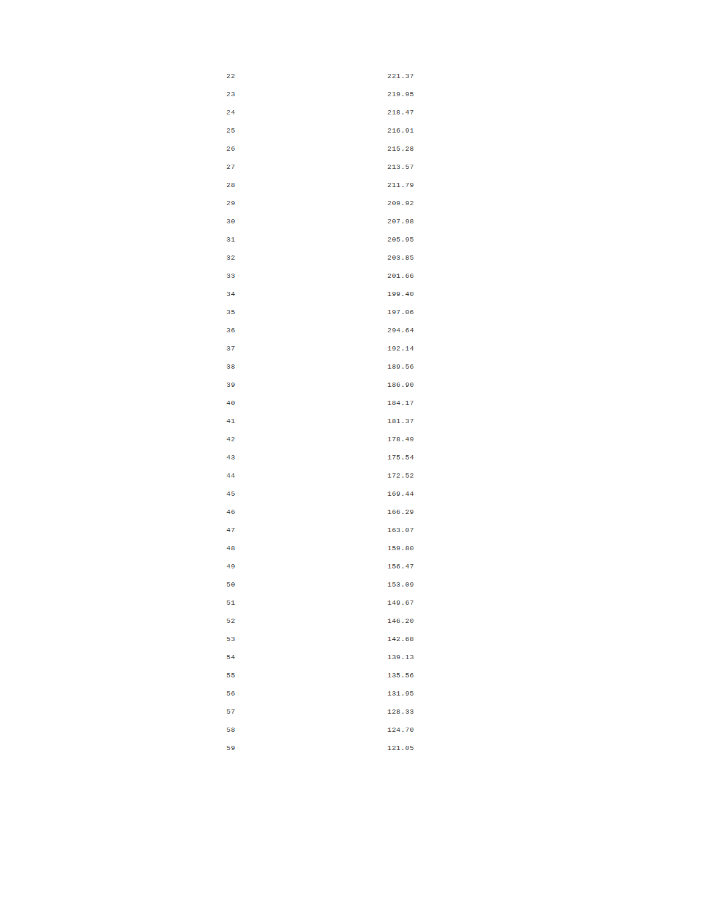| 22 | 221.37 |
| 23 | 219.95 |
| 24 | 218.47 |
| 25 | 216.91 |
| 26 | 215.28 |
| 27 | 213.57 |
| 28 | 211.79 |
| 29 | 209.92 |
| 30 | 207.98 |
| 31 | 205.95 |
| 32 | 203.85 |
| 33 | 201.66 |
| 34 | 199.40 |
| 35 | 197.06 |
| 36 | 294.64 |
| 37 | 192.14 |
| 38 | 189.56 |
| 39 | 186.90 |
| 40 | 184.17 |
| 41 | 181.37 |
| 42 | 178.49 |
| 43 | 175.54 |
| 44 | 172.52 |
| 45 | 169.44 |
| 46 | 166.29 |
| 47 | 163.07 |
| 48 | 159.80 |
| 49 | 156.47 |
| 50 | 153.09 |
| 51 | 149.67 |
| 52 | 146.20 |
| 53 | 142.68 |
| 54 | 139.13 |
| 55 | 135.56 |
| 56 | 131.95 |
| 57 | 128.33 |
| 58 | 124.70 |
| 59 | 121.05 |